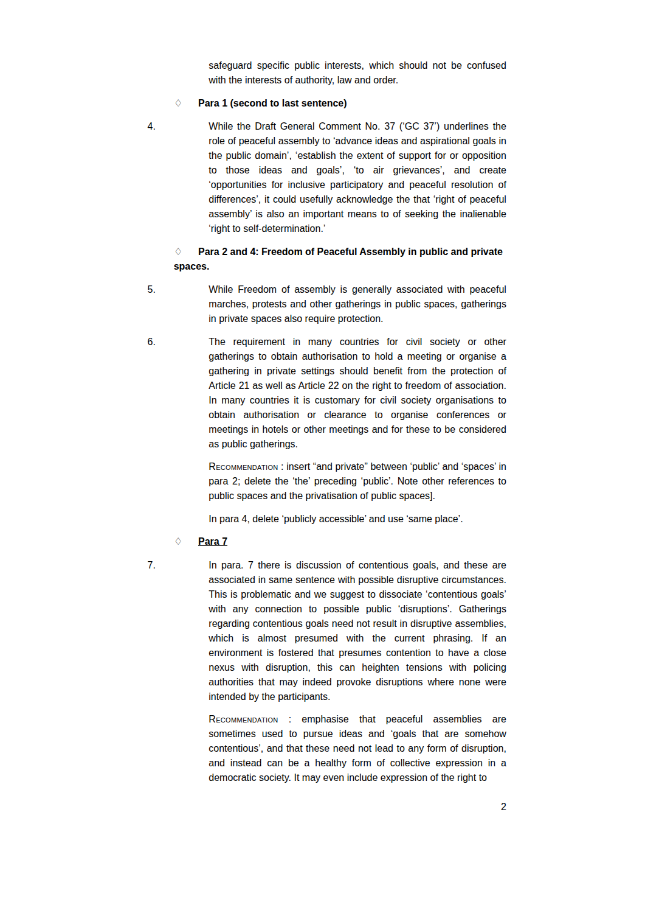safeguard specific public interests, which should not be confused with the interests of authority, law and order.
♢Para 1 (second to last sentence)
4.
While the Draft General Comment No. 37 (‘GC 37’) underlines the role of peaceful assembly to ‘advance ideas and aspirational goals in the public domain’, ‘establish the extent of support for or opposition to those ideas and goals’, ‘to air grievances’, and create ‘opportunities for inclusive participatory and peaceful resolution of differences’, it could usefully acknowledge the that ‘right of peaceful assembly’ is also an important means to of seeking the inalienable ‘right to self-determination.’
♢Para 2 and 4: Freedom of Peaceful Assembly in public and private spaces.
5.
While Freedom of assembly is generally associated with peaceful marches, protests and other gatherings in public spaces, gatherings in private spaces also require protection.
6.
The requirement in many countries for civil society or other gatherings to obtain authorisation to hold a meeting or organise a gathering in private settings should benefit from the protection of Article 21 as well as Article 22 on the right to freedom of association. In many countries it is customary for civil society organisations to obtain authorisation or clearance to organise conferences or meetings in hotels or other meetings and for these to be considered as public gatherings.
Recommendation : insert “and private” between ‘public’ and ‘spaces’ in para 2; delete the ‘the’ preceding ‘public’. Note other references to public spaces and the privatisation of public spaces].
In para 4, delete ‘publicly accessible’ and use ‘same place’.
♢Para 7
7.
In para. 7 there is discussion of contentious goals, and these are associated in same sentence with possible disruptive circumstances. This is problematic and we suggest to dissociate ‘contentious goals’ with any connection to possible public ‘disruptions’. Gatherings regarding contentious goals need not result in disruptive assemblies, which is almost presumed with the current phrasing. If an environment is fostered that presumes contention to have a close nexus with disruption, this can heighten tensions with policing authorities that may indeed provoke disruptions where none were intended by the participants.
Recommendation : emphasise that peaceful assemblies are sometimes used to pursue ideas and ‘goals that are somehow contentious’, and that these need not lead to any form of disruption, and instead can be a healthy form of collective expression in a democratic society. It may even include expression of the right to
2